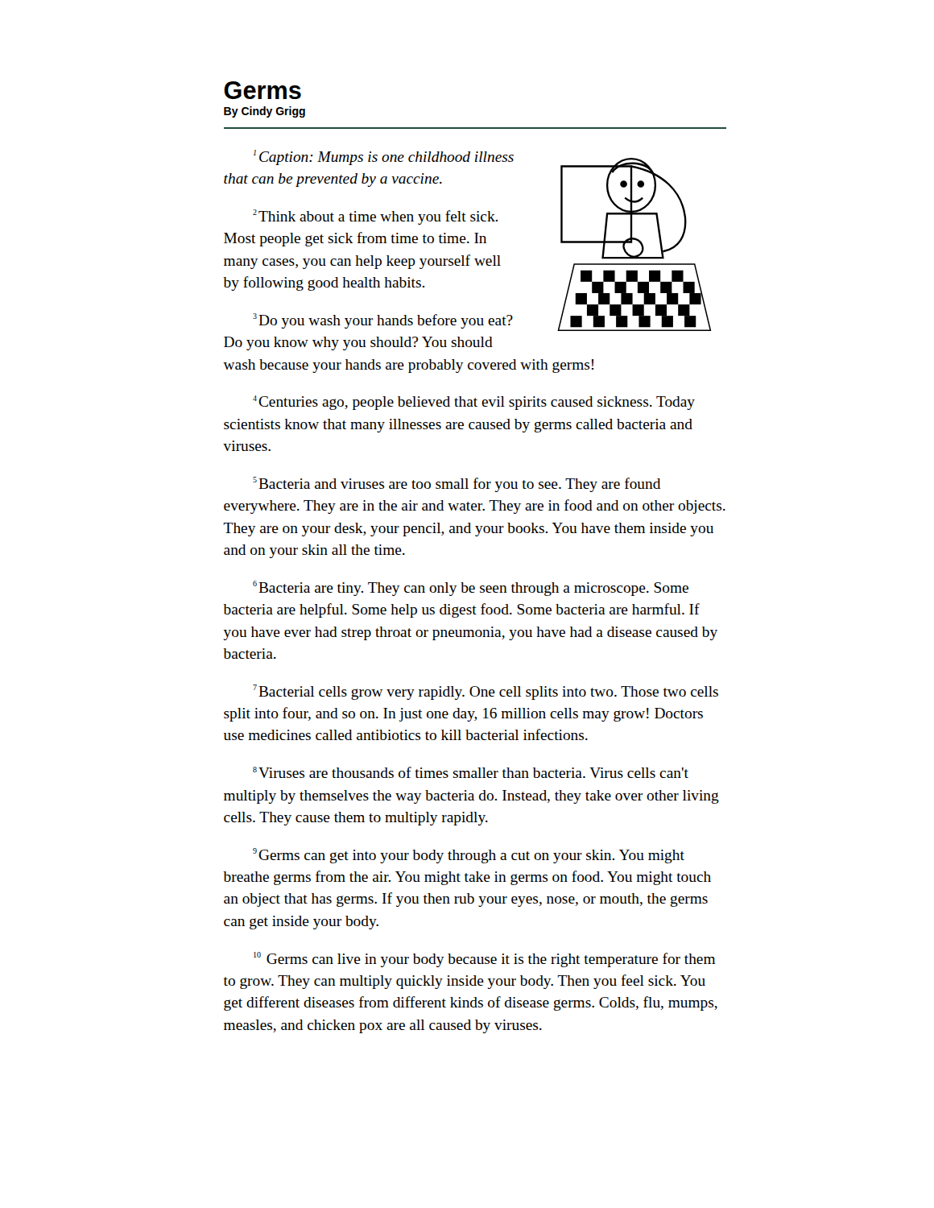Germs
By Cindy Grigg
1Caption: Mumps is one childhood illness that can be prevented by a vaccine.
2Think about a time when you felt sick. Most people get sick from time to time. In many cases, you can help keep yourself well by following good health habits.
3Do you wash your hands before you eat? Do you know why you should? You should wash because your hands are probably covered with germs!
4Centuries ago, people believed that evil spirits caused sickness. Today scientists know that many illnesses are caused by germs called bacteria and viruses.
5Bacteria and viruses are too small for you to see. They are found everywhere. They are in the air and water. They are in food and on other objects. They are on your desk, your pencil, and your books. You have them inside you and on your skin all the time.
6Bacteria are tiny. They can only be seen through a microscope. Some bacteria are helpful. Some help us digest food. Some bacteria are harmful. If you have ever had strep throat or pneumonia, you have had a disease caused by bacteria.
7Bacterial cells grow very rapidly. One cell splits into two. Those two cells split into four, and so on. In just one day, 16 million cells may grow! Doctors use medicines called antibiotics to kill bacterial infections.
8Viruses are thousands of times smaller than bacteria. Virus cells can't multiply by themselves the way bacteria do. Instead, they take over other living cells. They cause them to multiply rapidly.
9Germs can get into your body through a cut on your skin. You might breathe germs from the air. You might take in germs on food. You might touch an object that has germs. If you then rub your eyes, nose, or mouth, the germs can get inside your body.
10 Germs can live in your body because it is the right temperature for them to grow. They can multiply quickly inside your body. Then you feel sick. You get different diseases from different kinds of disease germs. Colds, flu, mumps, measles, and chicken pox are all caused by viruses.